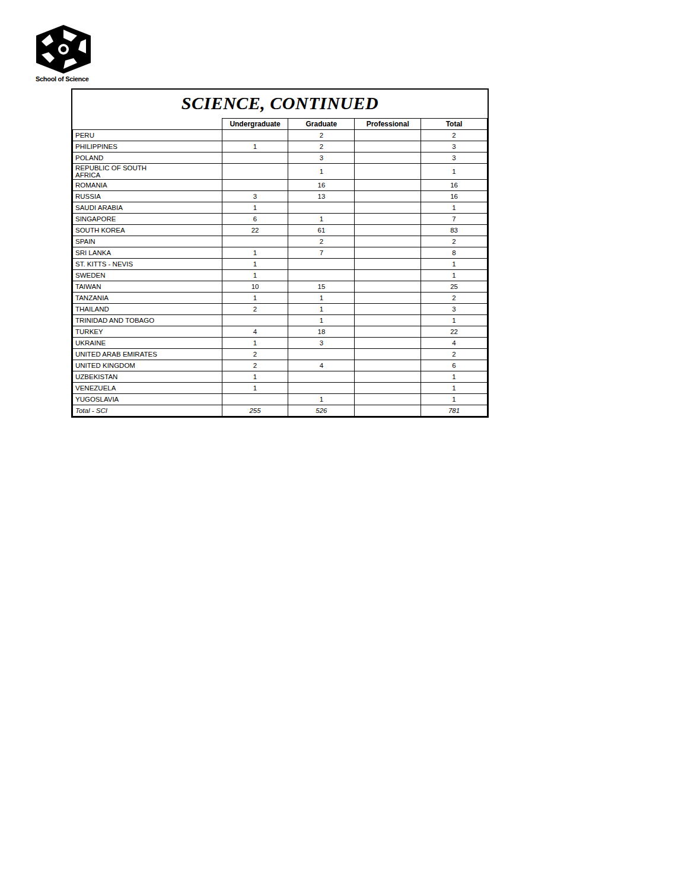School of Science
SCIENCE, CONTINUED
| | Undergraduate | Graduate | Professional | Total |
| --- | --- | --- | --- | --- |
| PERU | | 2 | | 2 |
| PHILIPPINES | 1 | 2 | | 3 |
| POLAND | | 3 | | 3 |
| REPUBLIC OF SOUTH AFRICA | | 1 | | 1 |
| ROMANIA | | 16 | | 16 |
| RUSSIA | 3 | 13 | | 16 |
| SAUDI ARABIA | 1 | | | 1 |
| SINGAPORE | 6 | 1 | | 7 |
| SOUTH KOREA | 22 | 61 | | 83 |
| SPAIN | | 2 | | 2 |
| SRI LANKA | 1 | 7 | | 8 |
| ST. KITTS - NEVIS | 1 | | | 1 |
| SWEDEN | 1 | | | 1 |
| TAIWAN | 10 | 15 | | 25 |
| TANZANIA | 1 | 1 | | 2 |
| THAILAND | 2 | 1 | | 3 |
| TRINIDAD AND TOBAGO | | 1 | | 1 |
| TURKEY | 4 | 18 | | 22 |
| UKRAINE | 1 | 3 | | 4 |
| UNITED ARAB EMIRATES | 2 | | | 2 |
| UNITED KINGDOM | 2 | 4 | | 6 |
| UZBEKISTAN | 1 | | | 1 |
| VENEZUELA | 1 | | | 1 |
| YUGOSLAVIA | | 1 | | 1 |
| Total - SCI | 255 | 526 | | 781 |